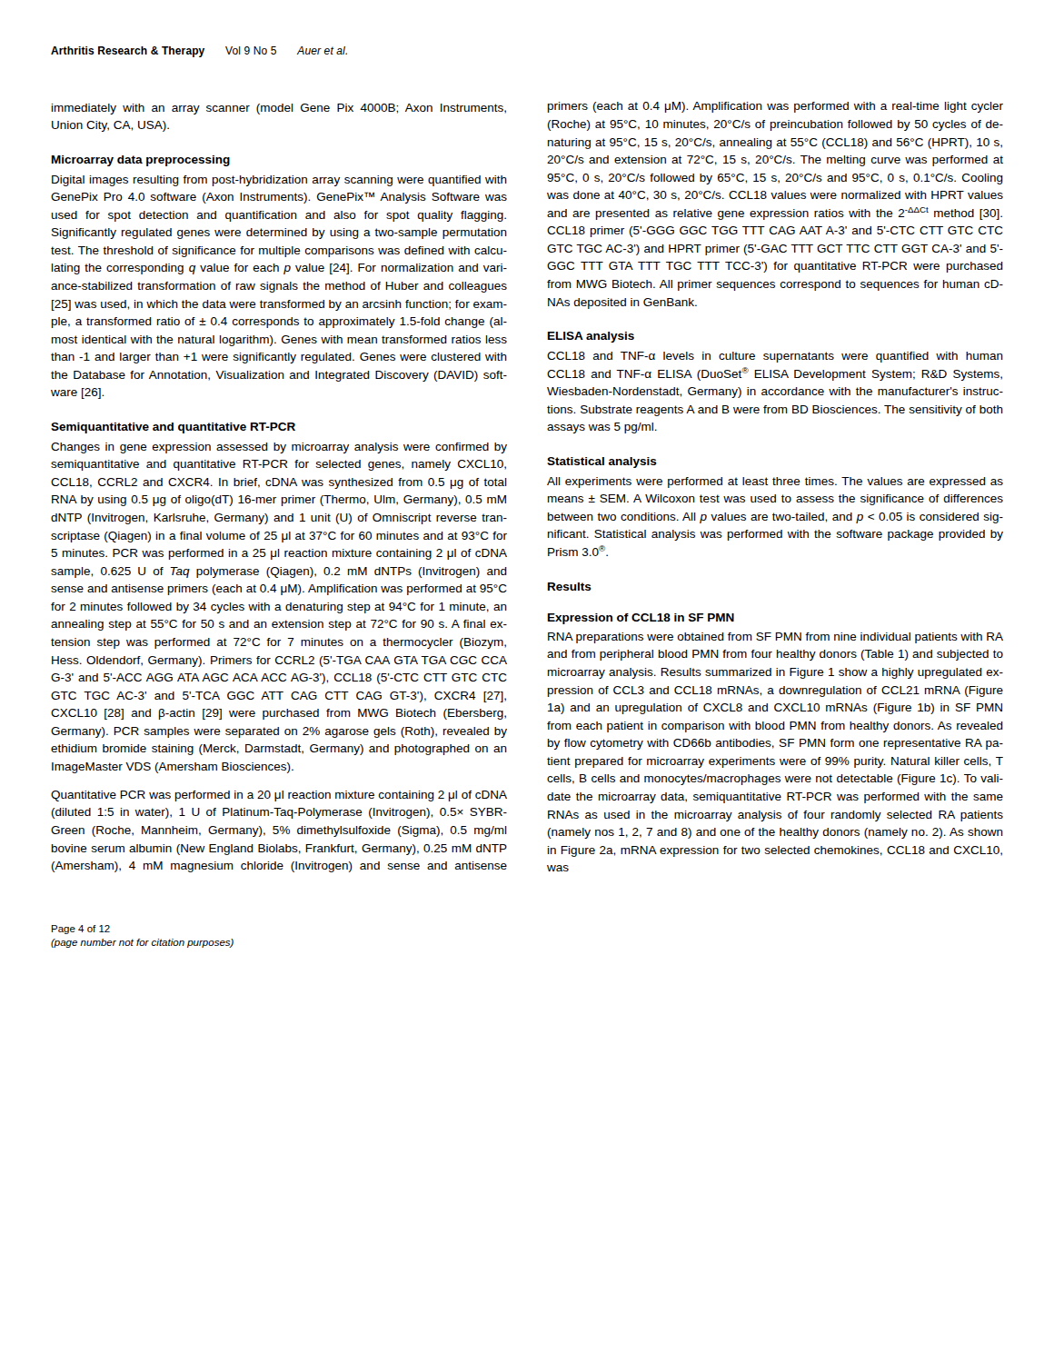Arthritis Research & Therapy Vol 9 No 5 Auer et al.
immediately with an array scanner (model Gene Pix 4000B; Axon Instruments, Union City, CA, USA).
Microarray data preprocessing
Digital images resulting from post-hybridization array scanning were quantified with GenePix Pro 4.0 software (Axon Instruments). GenePix™ Analysis Software was used for spot detection and quantification and also for spot quality flagging. Significantly regulated genes were determined by using a two-sample permutation test. The threshold of significance for multiple comparisons was defined with calculating the corresponding q value for each p value [24]. For normalization and variance-stabilized transformation of raw signals the method of Huber and colleagues [25] was used, in which the data were transformed by an arcsinh function; for example, a transformed ratio of ± 0.4 corresponds to approximately 1.5-fold change (almost identical with the natural logarithm). Genes with mean transformed ratios less than -1 and larger than +1 were significantly regulated. Genes were clustered with the Database for Annotation, Visualization and Integrated Discovery (DAVID) software [26].
Semiquantitative and quantitative RT-PCR
Changes in gene expression assessed by microarray analysis were confirmed by semiquantitative and quantitative RT-PCR for selected genes, namely CXCL10, CCL18, CCRL2 and CXCR4. In brief, cDNA was synthesized from 0.5 μg of total RNA by using 0.5 μg of oligo(dT) 16-mer primer (Thermo, Ulm, Germany), 0.5 mM dNTP (Invitrogen, Karlsruhe, Germany) and 1 unit (U) of Omniscript reverse transcriptase (Qiagen) in a final volume of 25 μl at 37°C for 60 minutes and at 93°C for 5 minutes. PCR was performed in a 25 μl reaction mixture containing 2 μl of cDNA sample, 0.625 U of Taq polymerase (Qiagen), 0.2 mM dNTPs (Invitrogen) and sense and antisense primers (each at 0.4 μM). Amplification was performed at 95°C for 2 minutes followed by 34 cycles with a denaturing step at 94°C for 1 minute, an annealing step at 55°C for 50 s and an extension step at 72°C for 90 s. A final extension step was performed at 72°C for 7 minutes on a thermocycler (Biozym, Hess. Oldendorf, Germany). Primers for CCRL2 (5'-TGA CAA GTA TGA CGC CCA G-3' and 5'-ACC AGG ATA AGC ACA ACC AG-3'), CCL18 (5'-CTC CTT GTC CTC GTC TGC AC-3' and 5'-TCA GGC ATT CAG CTT CAG GT-3'), CXCR4 [27], CXCL10 [28] and β-actin [29] were purchased from MWG Biotech (Ebersberg, Germany). PCR samples were separated on 2% agarose gels (Roth), revealed by ethidium bromide staining (Merck, Darmstadt, Germany) and photographed on an ImageMaster VDS (Amersham Biosciences).
Quantitative PCR was performed in a 20 μl reaction mixture containing 2 μl of cDNA (diluted 1:5 in water), 1 U of Platinum-Taq-Polymerase (Invitrogen), 0.5× SYBR-Green (Roche, Mannheim, Germany), 5% dimethylsulfoxide (Sigma), 0.5 mg/ml bovine serum albumin (New England Biolabs, Frankfurt, Germany), 0.25 mM dNTP (Amersham), 4 mM magnesium chloride (Invitrogen) and sense and antisense primers (each at 0.4 μM). Amplification was performed with a real-time light cycler (Roche) at 95°C, 10 minutes, 20°C/s of preincubation followed by 50 cycles of denaturing at 95°C, 15 s, 20°C/s, annealing at 55°C (CCL18) and 56°C (HPRT), 10 s, 20°C/s and extension at 72°C, 15 s, 20°C/s. The melting curve was performed at 95°C, 0 s, 20°C/s followed by 65°C, 15 s, 20°C/s and 95°C, 0 s, 0.1°C/s. Cooling was done at 40°C, 30 s, 20°C/s. CCL18 values were normalized with HPRT values and are presented as relative gene expression ratios with the 2-ΔΔCt method [30]. CCL18 primer (5'-GGG GGC TGG TTT CAG AAT A-3' and 5'-CTC CTT GTC CTC GTC TGC AC-3') and HPRT primer (5'-GAC TTT GCT TTC CTT GGT CA-3' and 5'-GGC TTT GTA TTT TGC TTT TCC-3') for quantitative RT-PCR were purchased from MWG Biotech. All primer sequences correspond to sequences for human cDNAs deposited in GenBank.
ELISA analysis
CCL18 and TNF-α levels in culture supernatants were quantified with human CCL18 and TNF-α ELISA (DuoSet® ELISA Development System; R&D Systems, Wiesbaden-Nordenstadt, Germany) in accordance with the manufacturer's instructions. Substrate reagents A and B were from BD Biosciences. The sensitivity of both assays was 5 pg/ml.
Statistical analysis
All experiments were performed at least three times. The values are expressed as means ± SEM. A Wilcoxon test was used to assess the significance of differences between two conditions. All p values are two-tailed, and p < 0.05 is considered significant. Statistical analysis was performed with the software package provided by Prism 3.0®.
Results
Expression of CCL18 in SF PMN
RNA preparations were obtained from SF PMN from nine individual patients with RA and from peripheral blood PMN from four healthy donors (Table 1) and subjected to microarray analysis. Results summarized in Figure 1 show a highly upregulated expression of CCL3 and CCL18 mRNAs, a downregulation of CCL21 mRNA (Figure 1a) and an upregulation of CXCL8 and CXCL10 mRNAs (Figure 1b) in SF PMN from each patient in comparison with blood PMN from healthy donors. As revealed by flow cytometry with CD66b antibodies, SF PMN form one representative RA patient prepared for microarray experiments were of 99% purity. Natural killer cells, T cells, B cells and monocytes/macrophages were not detectable (Figure 1c). To validate the microarray data, semiquantitative RT-PCR was performed with the same RNAs as used in the microarray analysis of four randomly selected RA patients (namely nos 1, 2, 7 and 8) and one of the healthy donors (namely no. 2). As shown in Figure 2a, mRNA expression for two selected chemokines, CCL18 and CXCL10, was
Page 4 of 12
(page number not for citation purposes)